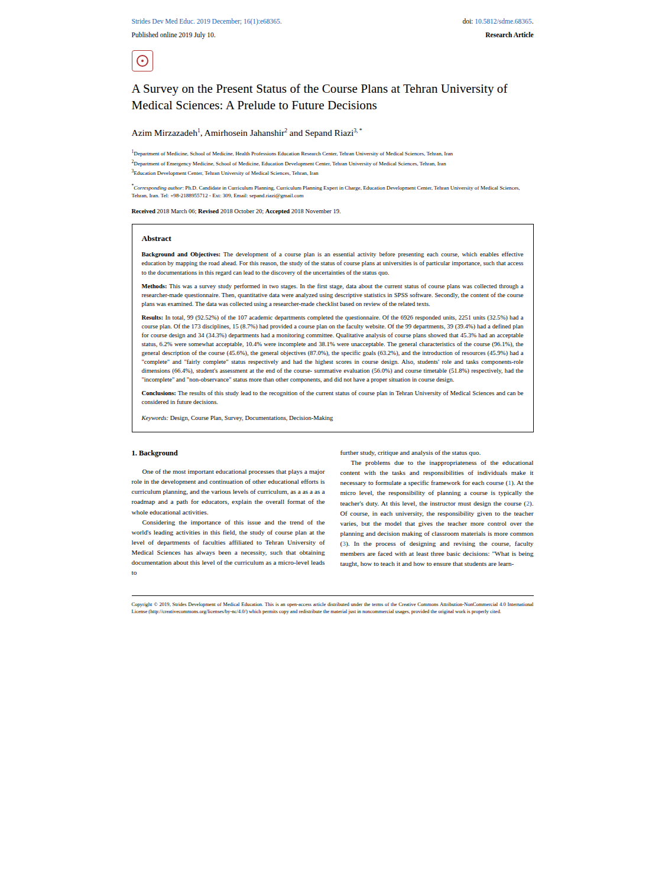Strides Dev Med Educ. 2019 December; 16(1):e68365.
doi: 10.5812/sdme.68365.
Published online 2019 July 10.
Research Article
A Survey on the Present Status of the Course Plans at Tehran University of Medical Sciences: A Prelude to Future Decisions
Azim Mirzazadeh1, Amirhosein Jahanshir2 and Sepand Riazi3, *
1Department of Medicine, School of Medicine, Health Professions Education Research Center, Tehran University of Medical Sciences, Tehran, Iran
2Department of Emergency Medicine, School of Medicine, Education Development Center, Tehran University of Medical Sciences, Tehran, Iran
3Education Development Center, Tehran University of Medical Sciences, Tehran, Iran
*Corresponding author: Ph.D. Candidate in Curriculum Planning, Curriculum Planning Expert in Charge, Education Development Center, Tehran University of Medical Sciences, Tehran, Iran. Tel: +98-2188955712 - Ext: 309, Email: sepand.riazi@gmail.com
Received 2018 March 06; Revised 2018 October 20; Accepted 2018 November 19.
Abstract
Background and Objectives: The development of a course plan is an essential activity before presenting each course, which enables effective education by mapping the road ahead. For this reason, the study of the status of course plans at universities is of particular importance, such that access to the documentations in this regard can lead to the discovery of the uncertainties of the status quo.
Methods: This was a survey study performed in two stages. In the first stage, data about the current status of course plans was collected through a researcher-made questionnaire. Then, quantitative data were analyzed using descriptive statistics in SPSS software. Secondly, the content of the course plans was examined. The data was collected using a researcher-made checklist based on review of the related texts.
Results: In total, 99 (92.52%) of the 107 academic departments completed the questionnaire. Of the 6926 responded units, 2251 units (32.5%) had a course plan. Of the 173 disciplines, 15 (8.7%) had provided a course plan on the faculty website. Of the 99 departments, 39 (39.4%) had a defined plan for course design and 34 (34.3%) departments had a monitoring committee. Qualitative analysis of course plans showed that 45.3% had an acceptable status, 6.2% were somewhat acceptable, 10.4% were incomplete and 38.1% were unacceptable. The general characteristics of the course (96.1%), the general description of the course (45.6%), the general objectives (87.0%), the specific goals (63.2%), and the introduction of resources (45.9%) had a "complete" and "fairly complete" status respectively and had the highest scores in course design. Also, students' role and tasks components-role dimensions (66.4%), student's assessment at the end of the course- summative evaluation (56.0%) and course timetable (51.8%) respectively, had the "incomplete" and "non-observance" status more than other components, and did not have a proper situation in course design.
Conclusions: The results of this study lead to the recognition of the current status of course plan in Tehran University of Medical Sciences and can be considered in future decisions.
Keywords: Design, Course Plan, Survey, Documentations, Decision-Making
1. Background
One of the most important educational processes that plays a major role in the development and continuation of other educational efforts is curriculum planning, and the various levels of curriculum, as a as a as a roadmap and a path for educators, explain the overall format of the whole educational activities.
Considering the importance of this issue and the trend of the world's leading activities in this field, the study of course plan at the level of departments of faculties affiliated to Tehran University of Medical Sciences has always been a necessity, such that obtaining documentation about this level of the curriculum as a micro-level leads to
further study, critique and analysis of the status quo.
The problems due to the inappropriateness of the educational content with the tasks and responsibilities of individuals make it necessary to formulate a specific framework for each course (1). At the micro level, the responsibility of planning a course is typically the teacher's duty. At this level, the instructor must design the course (2). Of course, in each university, the responsibility given to the teacher varies, but the model that gives the teacher more control over the planning and decision making of classroom materials is more common (3). In the process of designing and revising the course, faculty members are faced with at least three basic decisions: "What is being taught, how to teach it and how to ensure that students are learn-
Copyright © 2019, Strides Development of Medical Education. This is an open-access article distributed under the terms of the Creative Commons Attribution-NonCommercial 4.0 International License (http://creativecommons.org/licenses/by-nc/4.0/) which permits copy and redistribute the material just in noncommercial usages, provided the original work is properly cited.